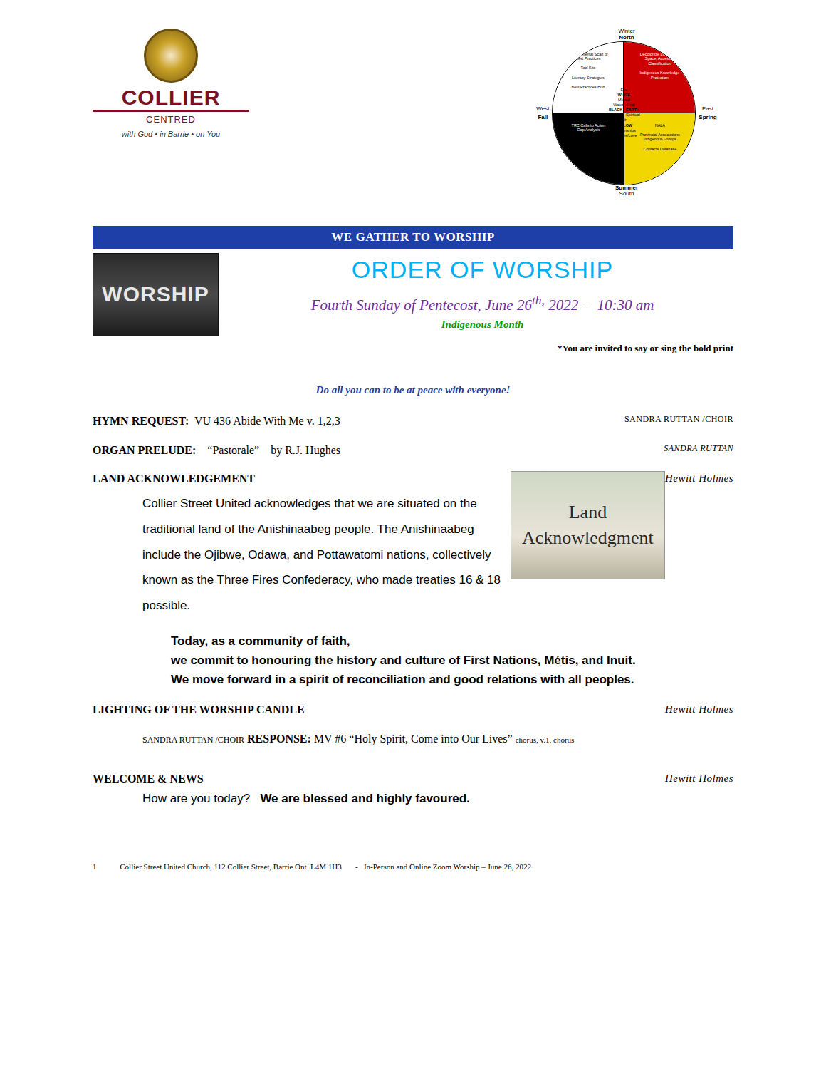COLLIER
CENTRED
with God • in Barrie • on You
Winter
North
West
Fall
Environmental Scan of
Best Practices
Tool Kits
Literacy Strategies
Best Practices Hub
Decolonize Libraries &
Space, Access &
Classification
Indigenous Knowledge
Protection
TRC Calls to Action
Gap Analysis
NALA
Provincial Associations
Indigenous Groups
Contacts Database
Fire WHITE Mental Water Real BLACK EARTH Physical Spiritual Air YELLOW Relationships Emotions/Love
East
Spring
Summer
South
WE GATHER TO WORSHIP
WORSHIP
ORDER OF WORSHIP
Fourth Sunday of Pentecost, June 26th, 2022 – 10:30 am
Indigenous Month
*You are invited to say or sing the bold print
Do all you can to be at peace with everyone!
SANDRA RUTTAN /CHOIR HYMN REQUEST: VU 436 Abide With Me v. 1,2,3
SANDRA RUTTAN ORGAN PRELUDE: “Pastorale” by R.J. Hughes
Hewitt Holmes LAND ACKNOWLEDGEMENT
Land
Acknowledgment
Collier Street United acknowledges that we are situated on the traditional land of the Anishinaabeg people. The Anishinaabeg include the Ojibwe, Odawa, and Pottawatomi nations, collectively known as the Three Fires Confederacy, who made treaties 16 & 18 possible.
Today, as a community of faith,
we commit to honouring the history and culture of First Nations, Métis, and Inuit.
We move forward in a spirit of reconciliation and good relations with all peoples.
Hewitt Holmes LIGHTING OF THE WORSHIP CANDLE
SANDRA RUTTAN /CHOIR RESPONSE: MV #6 “Holy Spirit, Come into Our Lives” chorus, v.1, chorus
Hewitt Holmes WELCOME & NEWS
How are you today? We are blessed and highly favoured.
1 Collier Street United Church, 112 Collier Street, Barrie Ont. L4M 1H3 - In-Person and Online Zoom Worship – June 26, 2022